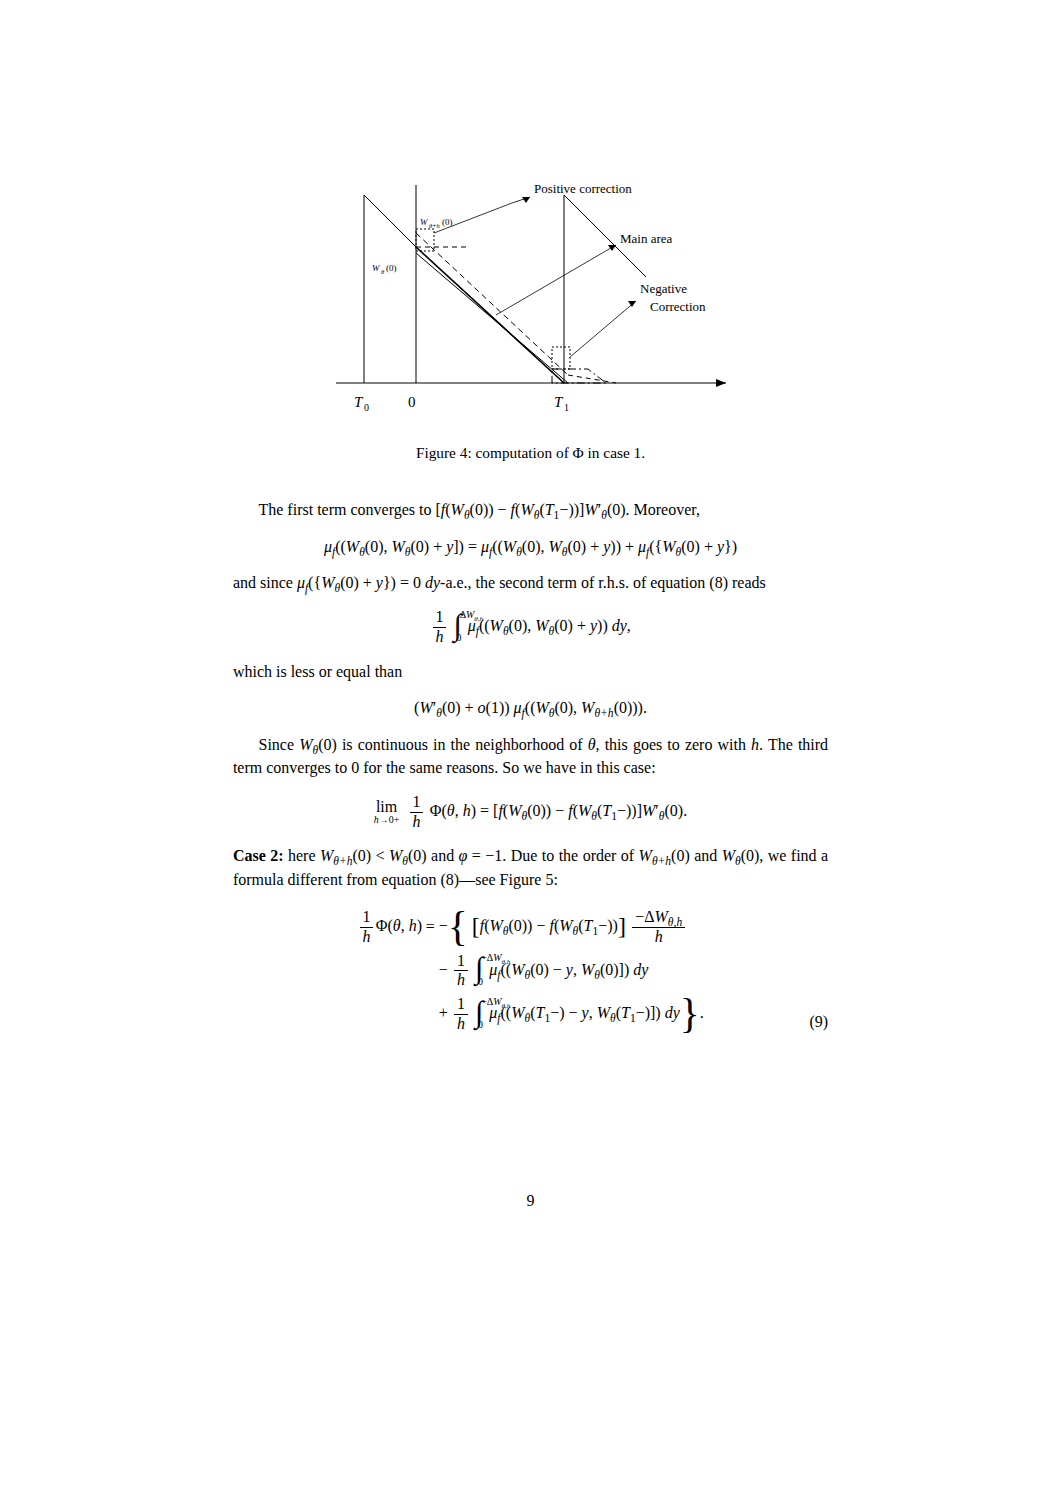Positive correction Main area Negative Correction W θ+h (0) W θ (0) T 0 0 T 1
Figure 4: computation of Φ in case 1.
The first term converges to [f(Wθ(0)) − f(Wθ(T1−))]W′θ(0). Moreover,
μf((Wθ(0), Wθ(0) + y]) = μf((Wθ(0), Wθ(0) + y)) + μf({Wθ(0) + y})
and since μf({Wθ(0) + y}) = 0 dy-a.e., the second term of r.h.s. of equation (8) reads
1 h ∫ΔWθ,h 0 μf((Wθ(0), Wθ(0) + y)) dy,
which is less or equal than
(W′θ(0) + o(1)) μf((Wθ(0), Wθ+h(0))).
Since Wθ(0) is continuous in the neighborhood of θ, this goes to zero with h. The third term converges to 0 for the same reasons. So we have in this case:
lim h→0+ 1 h Φ(θ, h) = [f(Wθ(0)) − f(Wθ(T1−))]W′θ(0).
Case 2: here Wθ+h(0) < Wθ(0) and φ = −1. Due to the order of Wθ+h(0) and Wθ(0), we find a formula different from equation (8)—see Figure 5:
| 1 h Φ( θ , h ) | = | − { [ f ( W θ (0)) − f ( W θ ( T 1 −)) ] −Δ W θ,h h |
| | | − 1 h ∫ −Δ W θ,h 0 μ f (( W θ (0) − y , W θ (0)]) dy |
| | | + 1 h ∫ −Δ W θ,h 0 μ f (( W θ ( T 1 −) − y , W θ ( T 1 −)]) dy } . |
(9)
9